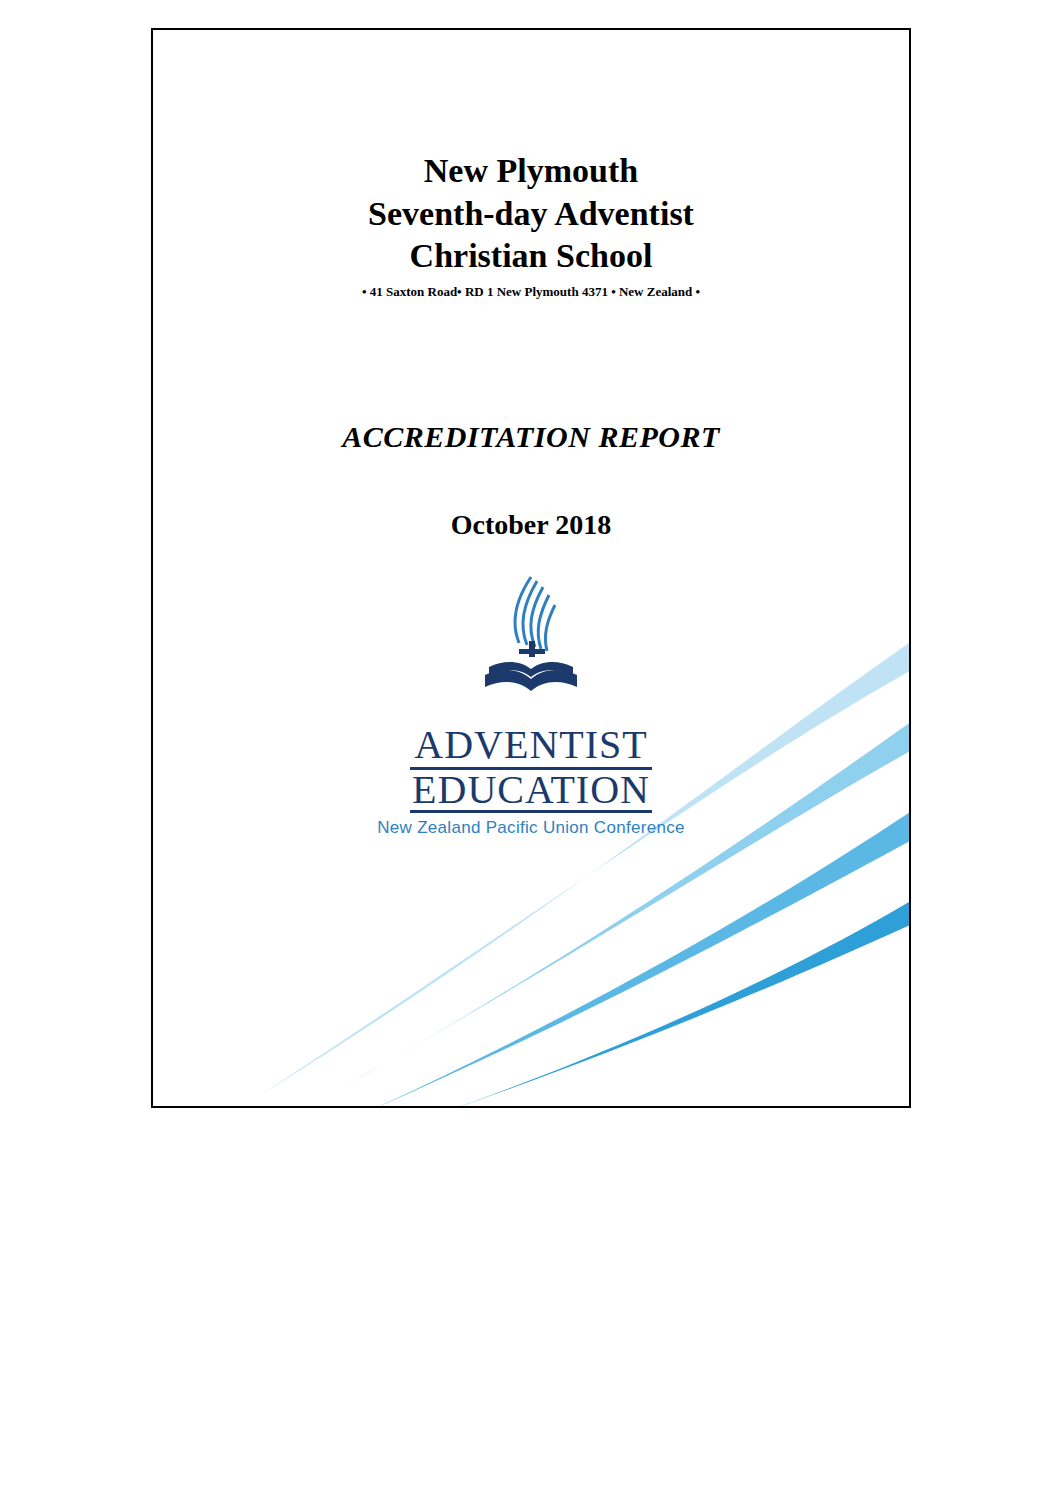New Plymouth
Seventh-day Adventist
Christian School
• 41 Saxton Road• RD 1 New Plymouth 4371 • New Zealand •
ACCREDITATION REPORT
October 2018
ADVENTIST
EDUCATION
New Zealand Pacific Union Conference